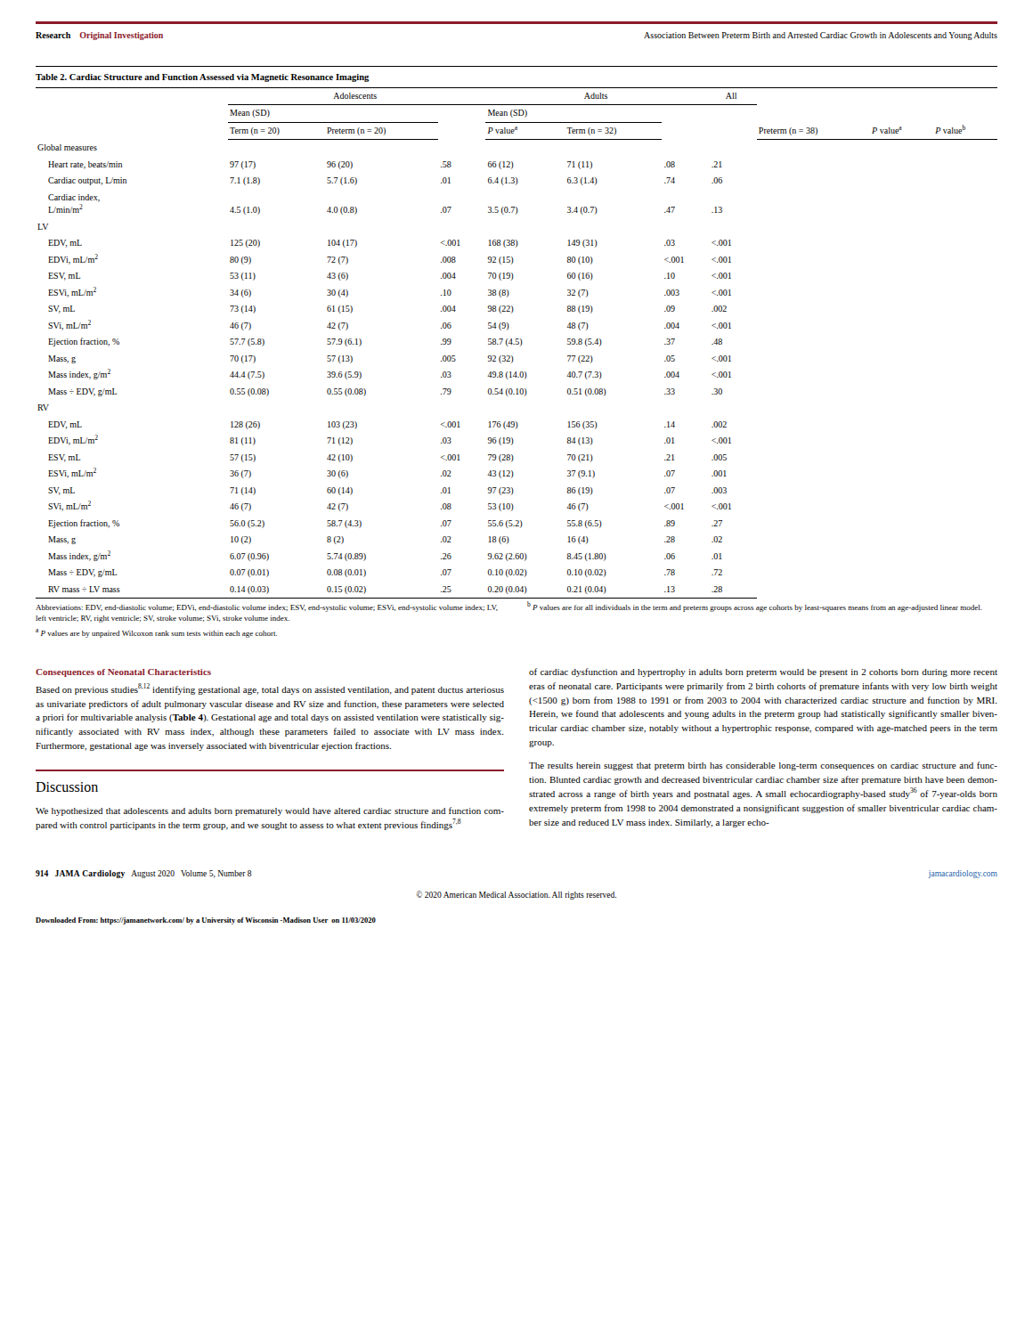Research Original Investigation
Association Between Preterm Birth and Arrested Cardiac Growth in Adolescents and Young Adults
Table 2. Cardiac Structure and Function Assessed via Magnetic Resonance Imaging
| | Adolescents | Adults | All |
| --- | --- | --- | --- |
| Mean (SD) | | Mean (SD) | | |
| Term (n = 20) | Preterm (n = 20) | P value a | Term (n = 32) | Preterm (n = 38) | P value a | P value b |
| Global measures |
| Heart rate, beats/min | 97 (17) | 96 (20) | .58 | 66 (12) | 71 (11) | .08 | .21 |
| Cardiac output, L/min | 7.1 (1.8) | 5.7 (1.6) | .01 | 6.4 (1.3) | 6.3 (1.4) | .74 | .06 |
| Cardiac index, L/min/m 2 | 4.5 (1.0) | 4.0 (0.8) | .07 | 3.5 (0.7) | 3.4 (0.7) | .47 | .13 |
| LV |
| EDV, mL | 125 (20) | 104 (17) | <.001 | 168 (38) | 149 (31) | .03 | <.001 |
| EDVi, mL/m 2 | 80 (9) | 72 (7) | .008 | 92 (15) | 80 (10) | <.001 | <.001 |
| ESV, mL | 53 (11) | 43 (6) | .004 | 70 (19) | 60 (16) | .10 | <.001 |
| ESVi, mL/m 2 | 34 (6) | 30 (4) | .10 | 38 (8) | 32 (7) | .003 | <.001 |
| SV, mL | 73 (14) | 61 (15) | .004 | 98 (22) | 88 (19) | .09 | .002 |
| SVi, mL/m 2 | 46 (7) | 42 (7) | .06 | 54 (9) | 48 (7) | .004 | <.001 |
| Ejection fraction, % | 57.7 (5.8) | 57.9 (6.1) | .99 | 58.7 (4.5) | 59.8 (5.4) | .37 | .48 |
| Mass, g | 70 (17) | 57 (13) | .005 | 92 (32) | 77 (22) | .05 | <.001 |
| Mass index, g/m 2 | 44.4 (7.5) | 39.6 (5.9) | .03 | 49.8 (14.0) | 40.7 (7.3) | .004 | <.001 |
| Mass ÷ EDV, g/mL | 0.55 (0.08) | 0.55 (0.08) | .79 | 0.54 (0.10) | 0.51 (0.08) | .33 | .30 |
| RV |
| EDV, mL | 128 (26) | 103 (23) | <.001 | 176 (49) | 156 (35) | .14 | .002 |
| EDVi, mL/m 2 | 81 (11) | 71 (12) | .03 | 96 (19) | 84 (13) | .01 | <.001 |
| ESV, mL | 57 (15) | 42 (10) | <.001 | 79 (28) | 70 (21) | .21 | .005 |
| ESVi, mL/m 2 | 36 (7) | 30 (6) | .02 | 43 (12) | 37 (9.1) | .07 | .001 |
| SV, mL | 71 (14) | 60 (14) | .01 | 97 (23) | 86 (19) | .07 | .003 |
| SVi, mL/m 2 | 46 (7) | 42 (7) | .08 | 53 (10) | 46 (7) | <.001 | <.001 |
| Ejection fraction, % | 56.0 (5.2) | 58.7 (4.3) | .07 | 55.6 (5.2) | 55.8 (6.5) | .89 | .27 |
| Mass, g | 10 (2) | 8 (2) | .02 | 18 (6) | 16 (4) | .28 | .02 |
| Mass index, g/m 2 | 6.07 (0.96) | 5.74 (0.89) | .26 | 9.62 (2.60) | 8.45 (1.80) | .06 | .01 |
| Mass ÷ EDV, g/mL | 0.07 (0.01) | 0.08 (0.01) | .07 | 0.10 (0.02) | 0.10 (0.02) | .78 | .72 |
| RV mass ÷ LV mass | 0.14 (0.03) | 0.15 (0.02) | .25 | 0.20 (0.04) | 0.21 (0.04) | .13 | .28 |
Abbreviations: EDV, end-diastolic volume; EDVi, end-diastolic volume index; ESV, end-systolic volume; ESVi, end-systolic volume index; LV, left ventricle; RV, right ventricle; SV, stroke volume; SVi, stroke volume index.
a P values are by unpaired Wilcoxon rank sum tests within each age cohort.
b P values are for all individuals in the term and preterm groups across age cohorts by least-squares means from an age-adjusted linear model.
Consequences of Neonatal Characteristics
Based on previous studies8,12 identifying gestational age, total days on assisted ventilation, and patent ductus arteriosus as univariate predictors of adult pulmonary vascular disease and RV size and function, these parameters were selected a priori for multivariable analysis (Table 4). Gestational age and total days on assisted ventilation were statistically significantly associated with RV mass index, although these parameters failed to associate with LV mass index. Furthermore, gestational age was inversely associated with biventricular ejection fractions.
Discussion
We hypothesized that adolescents and adults born prematurely would have altered cardiac structure and function compared with control participants in the term group, and we sought to assess to what extent previous findings7,8
of cardiac dysfunction and hypertrophy in adults born preterm would be present in 2 cohorts born during more recent eras of neonatal care. Participants were primarily from 2 birth cohorts of premature infants with very low birth weight (<1500 g) born from 1988 to 1991 or from 2003 to 2004 with characterized cardiac structure and function by MRI. Herein, we found that adolescents and young adults in the preterm group had statistically significantly smaller biventricular cardiac chamber size, notably without a hypertrophic response, compared with age-matched peers in the term group.
The results herein suggest that preterm birth has considerable long-term consequences on cardiac structure and function. Blunted cardiac growth and decreased biventricular cardiac chamber size after premature birth have been demonstrated across a range of birth years and postnatal ages. A small echocardiography-based study36 of 7-year-olds born extremely preterm from 1998 to 2004 demonstrated a nonsignificant suggestion of smaller biventricular cardiac chamber size and reduced LV mass index. Similarly, a larger echo-
914 JAMA Cardiology August 2020 Volume 5, Number 8
jamacardiology.com
© 2020 American Medical Association. All rights reserved.
Downloaded From: https://jamanetwork.com/ by a University of Wisconsin -Madison User on 11/03/2020